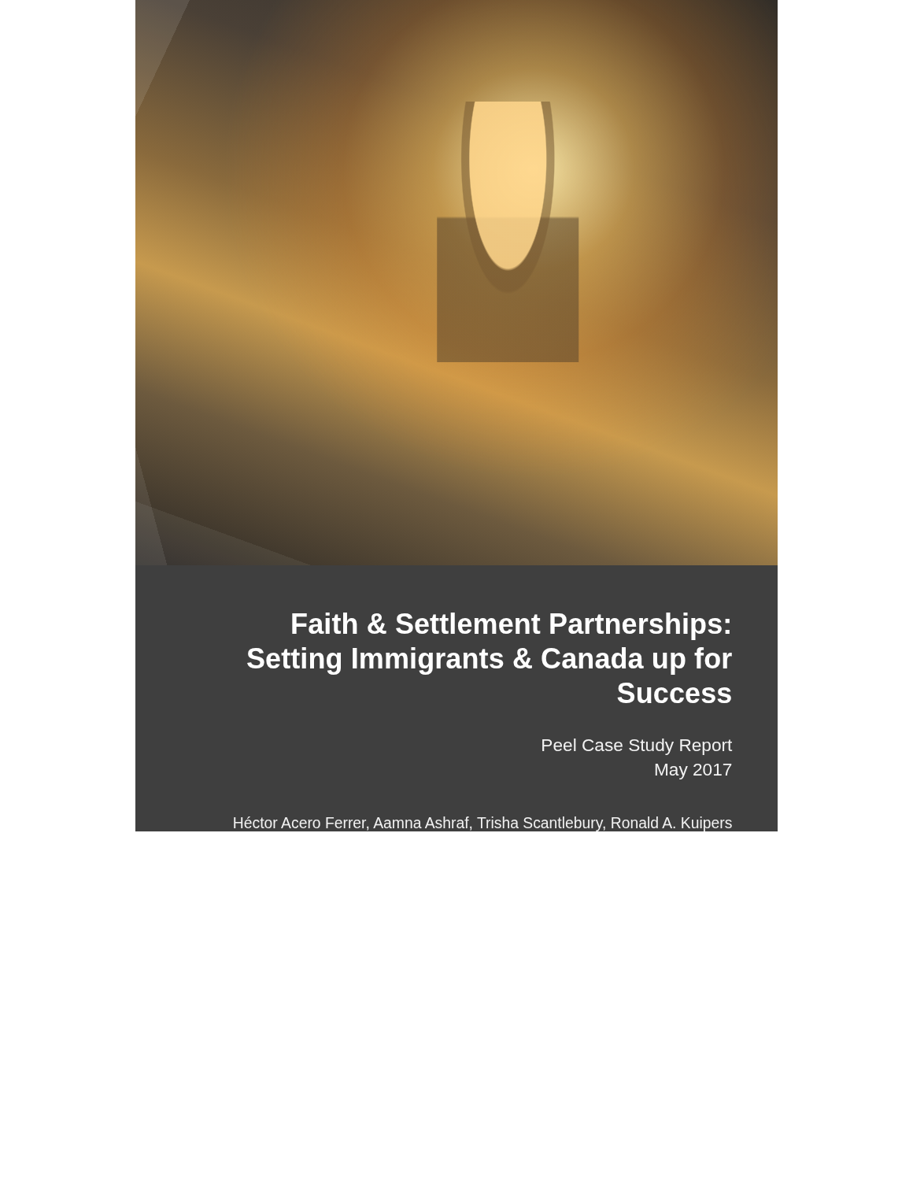Faith & Settlement Partnerships: Setting Immigrants & Canada up for Success
Peel Case Study Report May 2017
Héctor Acero Ferrer, Aamna Ashraf, Trisha Scantlebury, Ronald A. Kuipers